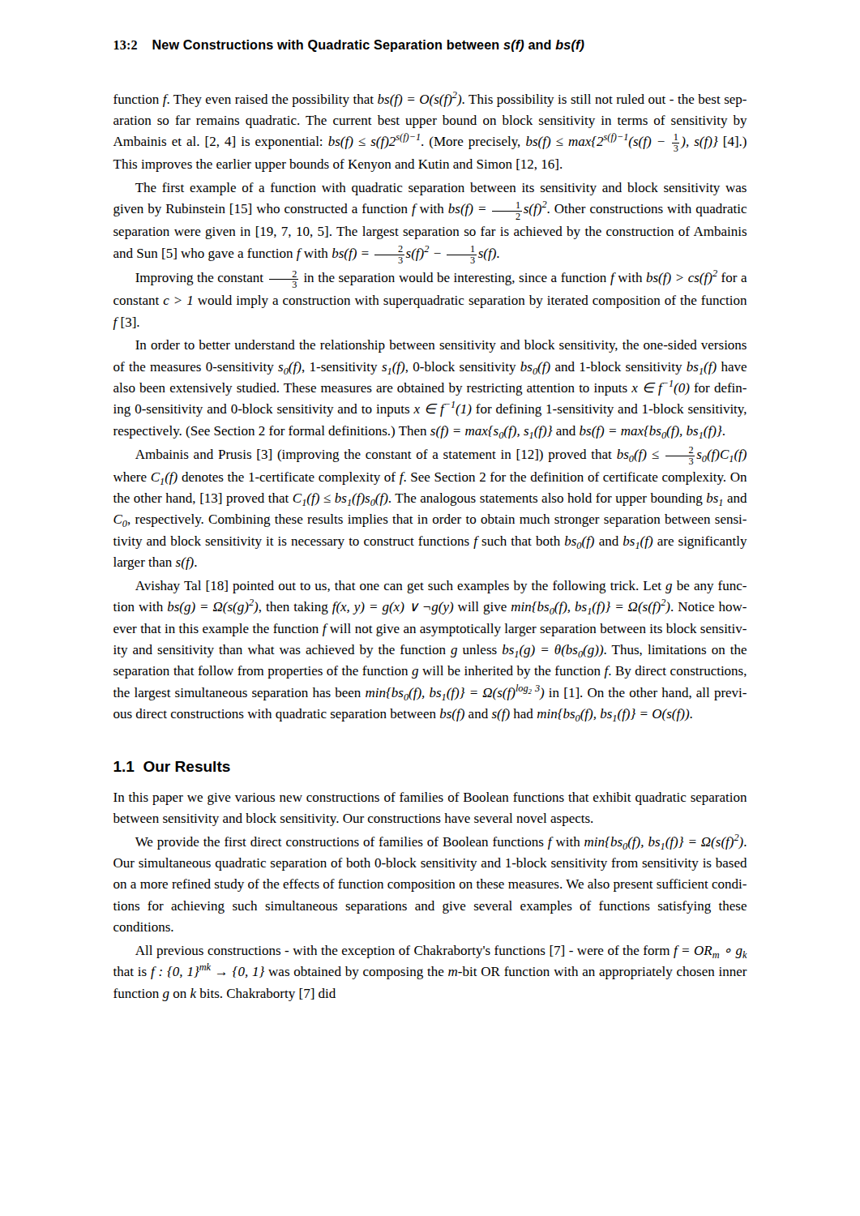13:2 New Constructions with Quadratic Separation between s(f) and bs(f)
function f. They even raised the possibility that bs(f) = O(s(f)2). This possibility is still not ruled out - the best separation so far remains quadratic. The current best upper bound on block sensitivity in terms of sensitivity by Ambainis et al. [2, 4] is exponential: bs(f) ≤ s(f)2s(f)−1. (More precisely, bs(f) ≤ max{2s(f)−1(s(f) − 13), s(f)} [4].) This improves the earlier upper bounds of Kenyon and Kutin and Simon [12, 16].
The first example of a function with quadratic separation between its sensitivity and block sensitivity was given by Rubinstein [15] who constructed a function f with bs(f) = 12s(f)2. Other constructions with quadratic separation were given in [19, 7, 10, 5]. The largest separation so far is achieved by the construction of Ambainis and Sun [5] who gave a function f with bs(f) = 23s(f)2 − 13s(f).
Improving the constant 23 in the separation would be interesting, since a function f with bs(f) > cs(f)2 for a constant c > 1 would imply a construction with superquadratic separation by iterated composition of the function f [3].
In order to better understand the relationship between sensitivity and block sensitivity, the one-sided versions of the measures 0-sensitivity s0(f), 1-sensitivity s1(f), 0-block sensitivity bs0(f) and 1-block sensitivity bs1(f) have also been extensively studied. These measures are obtained by restricting attention to inputs x ∈ f−1(0) for defining 0-sensitivity and 0-block sensitivity and to inputs x ∈ f−1(1) for defining 1-sensitivity and 1-block sensitivity, respectively. (See Section 2 for formal definitions.) Then s(f) = max{s0(f), s1(f)} and bs(f) = max{bs0(f), bs1(f)}.
Ambainis and Prusis [3] (improving the constant of a statement in [12]) proved that bs0(f) ≤ 23s0(f)C1(f) where C1(f) denotes the 1-certificate complexity of f. See Section 2 for the definition of certificate complexity. On the other hand, [13] proved that C1(f) ≤ bs1(f)s0(f). The analogous statements also hold for upper bounding bs1 and C0, respectively. Combining these results implies that in order to obtain much stronger separation between sensitivity and block sensitivity it is necessary to construct functions f such that both bs0(f) and bs1(f) are significantly larger than s(f).
Avishay Tal [18] pointed out to us, that one can get such examples by the following trick. Let g be any function with bs(g) = Ω(s(g)2), then taking f(x, y) = g(x) ∨ ¬g(y) will give min{bs0(f), bs1(f)} = Ω(s(f)2). Notice however that in this example the function f will not give an asymptotically larger separation between its block sensitivity and sensitivity than what was achieved by the function g unless bs1(g) = θ(bs0(g)). Thus, limitations on the separation that follow from properties of the function g will be inherited by the function f. By direct constructions, the largest simultaneous separation has been min{bs0(f), bs1(f)} = Ω(s(f)log2 3) in [1]. On the other hand, all previous direct constructions with quadratic separation between bs(f) and s(f) had min{bs0(f), bs1(f)} = O(s(f)).
1.1 Our Results
In this paper we give various new constructions of families of Boolean functions that exhibit quadratic separation between sensitivity and block sensitivity. Our constructions have several novel aspects.
We provide the first direct constructions of families of Boolean functions f with min{bs0(f), bs1(f)} = Ω(s(f)2). Our simultaneous quadratic separation of both 0-block sensitivity and 1-block sensitivity from sensitivity is based on a more refined study of the effects of function composition on these measures. We also present sufficient conditions for achieving such simultaneous separations and give several examples of functions satisfying these conditions.
All previous constructions - with the exception of Chakraborty's functions [7] - were of the form f = ORm ∘ gk that is f : {0, 1}mk → {0, 1} was obtained by composing the m-bit OR function with an appropriately chosen inner function g on k bits. Chakraborty [7] did